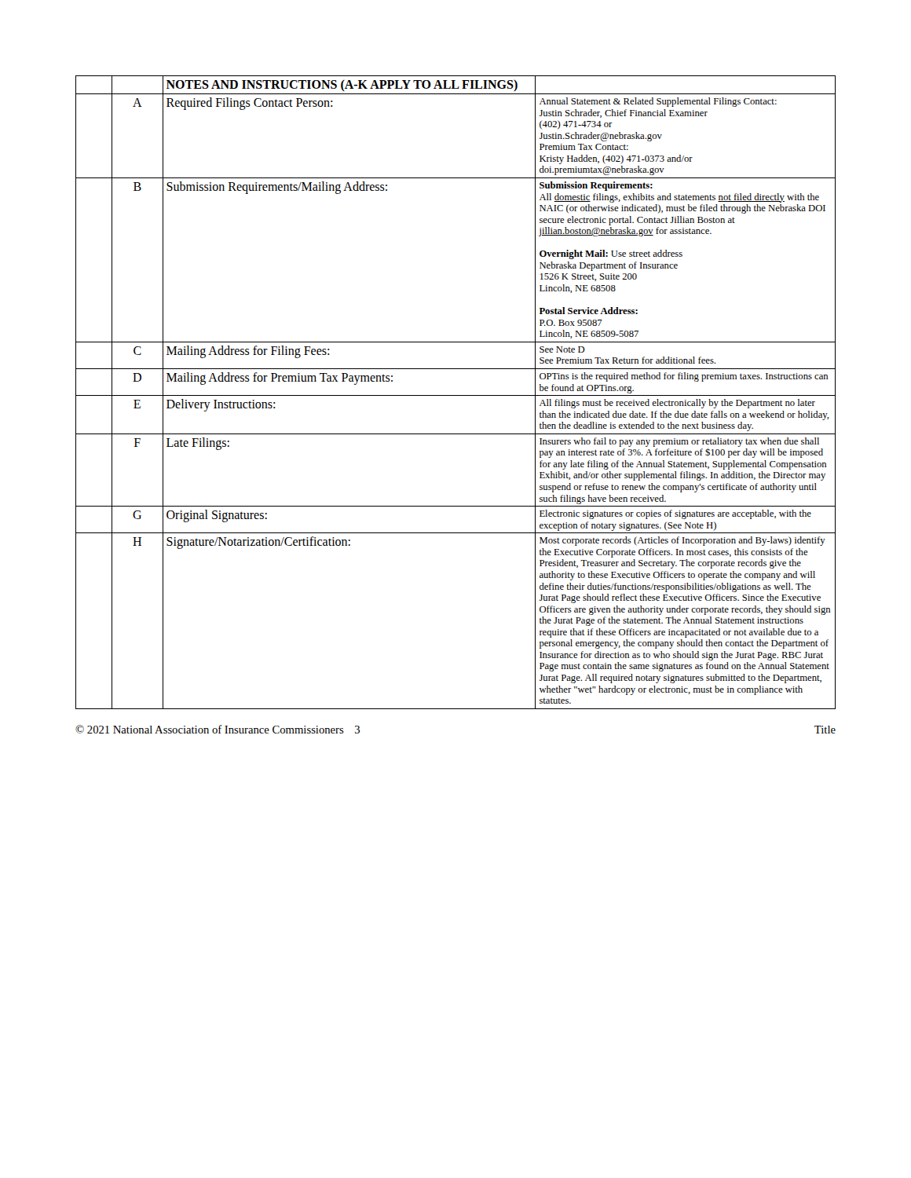| | | NOTES AND INSTRUCTIONS (A-K APPLY TO ALL FILINGS) | |
| | A | Required Filings Contact Person: | Annual Statement & Related Supplemental Filings Contact: Justin Schrader, Chief Financial Examiner (402) 471-4734 or Justin.Schrader@nebraska.gov Premium Tax Contact: Kristy Hadden, (402) 471-0373 and/or doi.premiumtax@nebraska.gov |
| | B | Submission Requirements/Mailing Address: | Submission Requirements: All domestic filings, exhibits and statements not filed directly with the NAIC (or otherwise indicated), must be filed through the Nebraska DOI secure electronic portal. Contact Jillian Boston at jillian.boston@nebraska.gov for assistance. Overnight Mail: Use street address Nebraska Department of Insurance 1526 K Street, Suite 200 Lincoln, NE 68508 Postal Service Address: P.O. Box 95087 Lincoln, NE 68509-5087 |
| | C | Mailing Address for Filing Fees: | See Note D See Premium Tax Return for additional fees. |
| | D | Mailing Address for Premium Tax Payments: | OPTins is the required method for filing premium taxes. Instructions can be found at OPTins.org. |
| | E | Delivery Instructions: | All filings must be received electronically by the Department no later than the indicated due date. If the due date falls on a weekend or holiday, then the deadline is extended to the next business day. |
| | F | Late Filings: | Insurers who fail to pay any premium or retaliatory tax when due shall pay an interest rate of 3%. A forfeiture of $100 per day will be imposed for any late filing of the Annual Statement, Supplemental Compensation Exhibit, and/or other supplemental filings. In addition, the Director may suspend or refuse to renew the company's certificate of authority until such filings have been received. |
| | G | Original Signatures: | Electronic signatures or copies of signatures are acceptable, with the exception of notary signatures. (See Note H) |
| | H | Signature/Notarization/Certification: | Most corporate records (Articles of Incorporation and By-laws) identify the Executive Corporate Officers. In most cases, this consists of the President, Treasurer and Secretary. The corporate records give the authority to these Executive Officers to operate the company and will define their duties/functions/responsibilities/obligations as well. The Jurat Page should reflect these Executive Officers. Since the Executive Officers are given the authority under corporate records, they should sign the Jurat Page of the statement. The Annual Statement instructions require that if these Officers are incapacitated or not available due to a personal emergency, the company should then contact the Department of Insurance for direction as to who should sign the Jurat Page. RBC Jurat Page must contain the same signatures as found on the Annual Statement Jurat Page. All required notary signatures submitted to the Department, whether "wet" hardcopy or electronic, must be in compliance with statutes. |
© 2021 National Association of Insurance Commissioners 3
Title